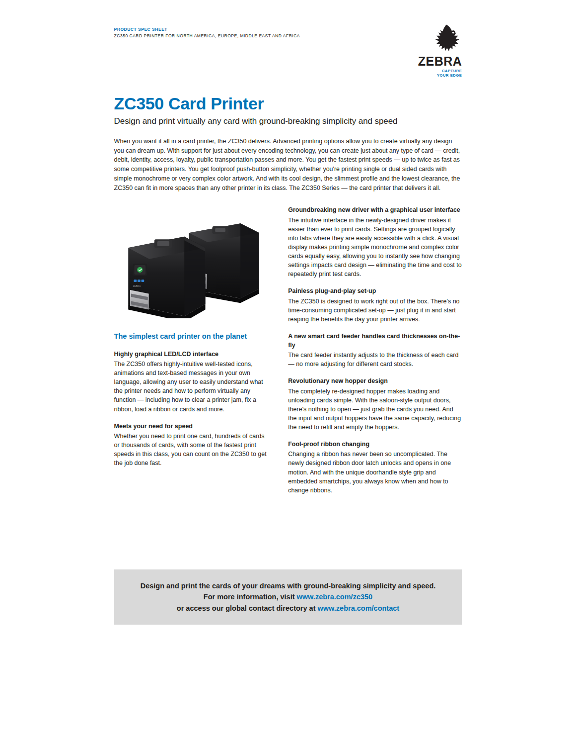PRODUCT SPEC SHEET
ZC350 CARD PRINTER FOR NORTH AMERICA, EUROPE, MIDDLE EAST AND AFRICA
ZEBRA
CAPTURE
YOUR EDGE
ZC350 Card Printer
Design and print virtually any card with ground-breaking simplicity and speed
When you want it all in a card printer, the ZC350 delivers. Advanced printing options allow you to create virtually any design you can dream up. With support for just about every encoding technology, you can create just about any type of card — credit, debit, identity, access, loyalty, public transportation passes and more. You get the fastest print speeds — up to twice as fast as some competitive printers. You get foolproof push-button simplicity, whether you're printing single or dual sided cards with simple monochrome or very complex color artwork. And with its cool design, the slimmest profile and the lowest clearance, the ZC350 can fit in more spaces than any other printer in its class. The ZC350 Series — the card printer that delivers it all.
ZEBRA
The simplest card printer on the planet
Highly graphical LED/LCD interface
The ZC350 offers highly-intuitive well-tested icons, animations and text-based messages in your own language, allowing any user to easily understand what the printer needs and how to perform virtually any function — including how to clear a printer jam, fix a ribbon, load a ribbon or cards and more.
Meets your need for speed
Whether you need to print one card, hundreds of cards or thousands of cards, with some of the fastest print speeds in this class, you can count on the ZC350 to get the job done fast.
Groundbreaking new driver with a graphical user interface
The intuitive interface in the newly-designed driver makes it easier than ever to print cards. Settings are grouped logically into tabs where they are easily accessible with a click. A visual display makes printing simple monochrome and complex color cards equally easy, allowing you to instantly see how changing settings impacts card design — eliminating the time and cost to repeatedly print test cards.
Painless plug-and-play set-up
The ZC350 is designed to work right out of the box. There's no time-consuming complicated set-up — just plug it in and start reaping the benefits the day your printer arrives.
A new smart card feeder handles card thicknesses on-the-fly
The card feeder instantly adjusts to the thickness of each card — no more adjusting for different card stocks.
Revolutionary new hopper design
The completely re-designed hopper makes loading and unloading cards simple. With the saloon-style output doors, there's nothing to open — just grab the cards you need. And the input and output hoppers have the same capacity, reducing the need to refill and empty the hoppers.
Fool-proof ribbon changing
Changing a ribbon has never been so uncomplicated. The newly designed ribbon door latch unlocks and opens in one motion. And with the unique doorhandle style grip and embedded smartchips, you always know when and how to change ribbons.
Design and print the cards of your dreams with ground-breaking simplicity and speed.
For more information, visit www.zebra.com/zc350
or access our global contact directory at www.zebra.com/contact